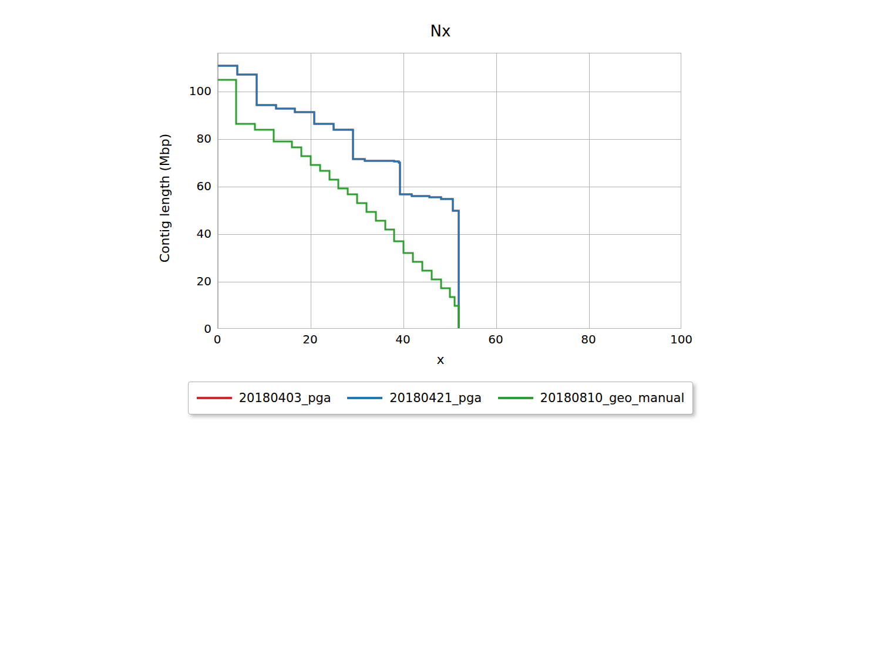Nx
Contig length (Mbp)
100
80
60
40
20
0
0
20
40
60
80
100
x
20180403_pga
20180421_pga
20180810_geo_manual